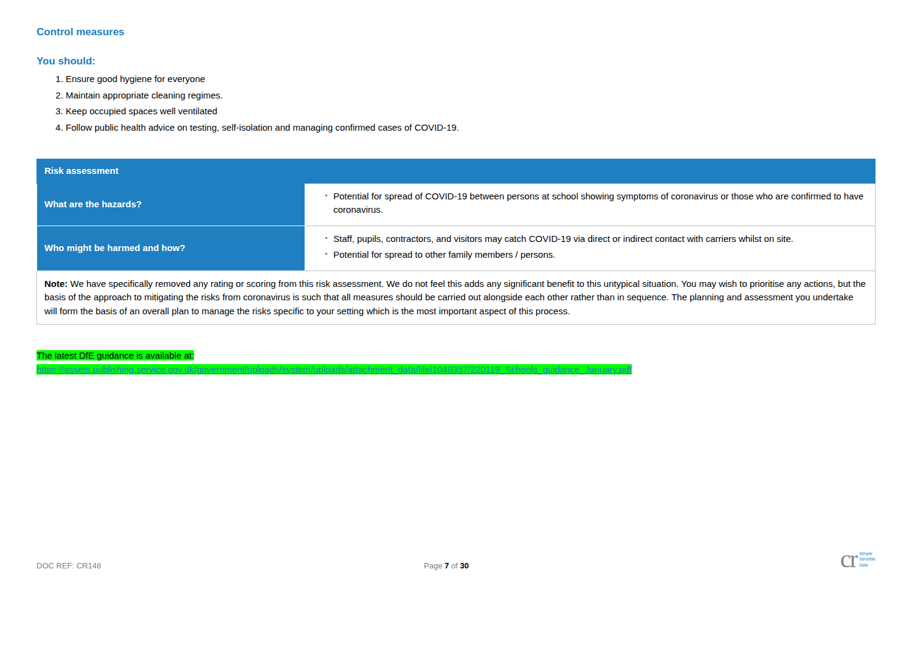Control measures
You should:
Ensure good hygiene for everyone
Maintain appropriate cleaning regimes.
Keep occupied spaces well ventilated
Follow public health advice on testing, self-isolation and managing confirmed cases of COVID-19.
| Risk assessment |
| --- |
| What are the hazards? | Potential for spread of COVID-19 between persons at school showing symptoms of coronavirus or those who are confirmed to have coronavirus. |
| Who might be harmed and how? | Staff, pupils, contractors, and visitors may catch COVID-19 via direct or indirect contact with carriers whilst on site. Potential for spread to other family members / persons. |
| Note: We have specifically removed any rating or scoring from this risk assessment. We do not feel this adds any significant benefit to this untypical situation. You may wish to prioritise any actions, but the basis of the approach to mitigating the risks from coronavirus is such that all measures should be carried out alongside each other rather than in sequence. The planning and assessment you undertake will form the basis of an overall plan to manage the risks specific to your setting which is the most important aspect of this process. |
The latest DfE guidance is available at:
https://assets.publishing.service.gov.uk/government/uploads/system/uploads/attachment_data/file/1048357/220119_Schools_guidance_January.pdf
DOC REF: CR148
Page 7 of 30
cr Simple
Sensible
Safe